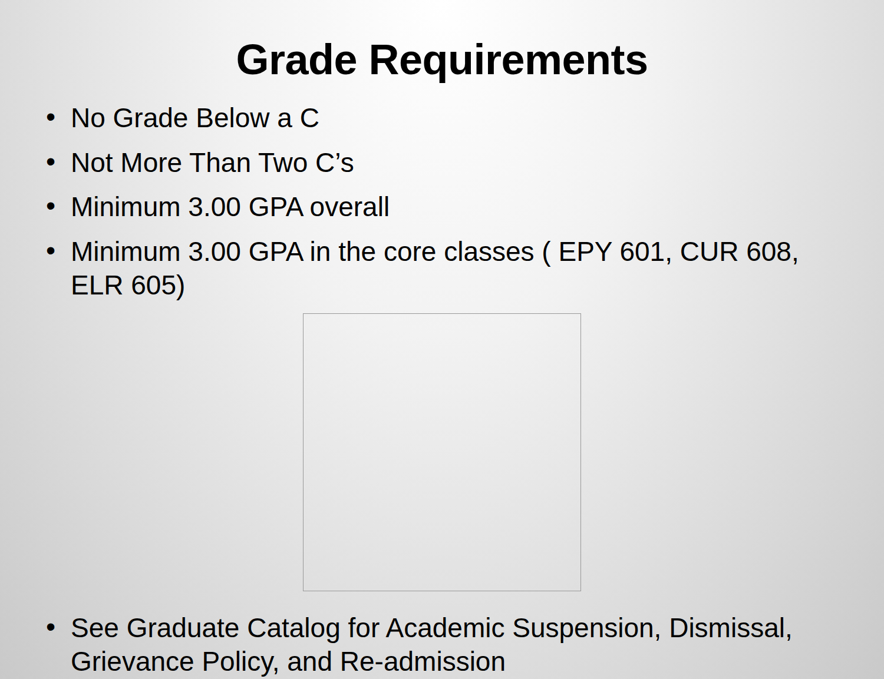Grade Requirements
No Grade Below a C
Not More Than Two C’s
Minimum 3.00 GPA overall
Minimum 3.00 GPA in the core classes ( EPY 601, CUR 608, ELR 605)
See Graduate Catalog for Academic Suspension, Dismissal, Grievance Policy, and Re-admission